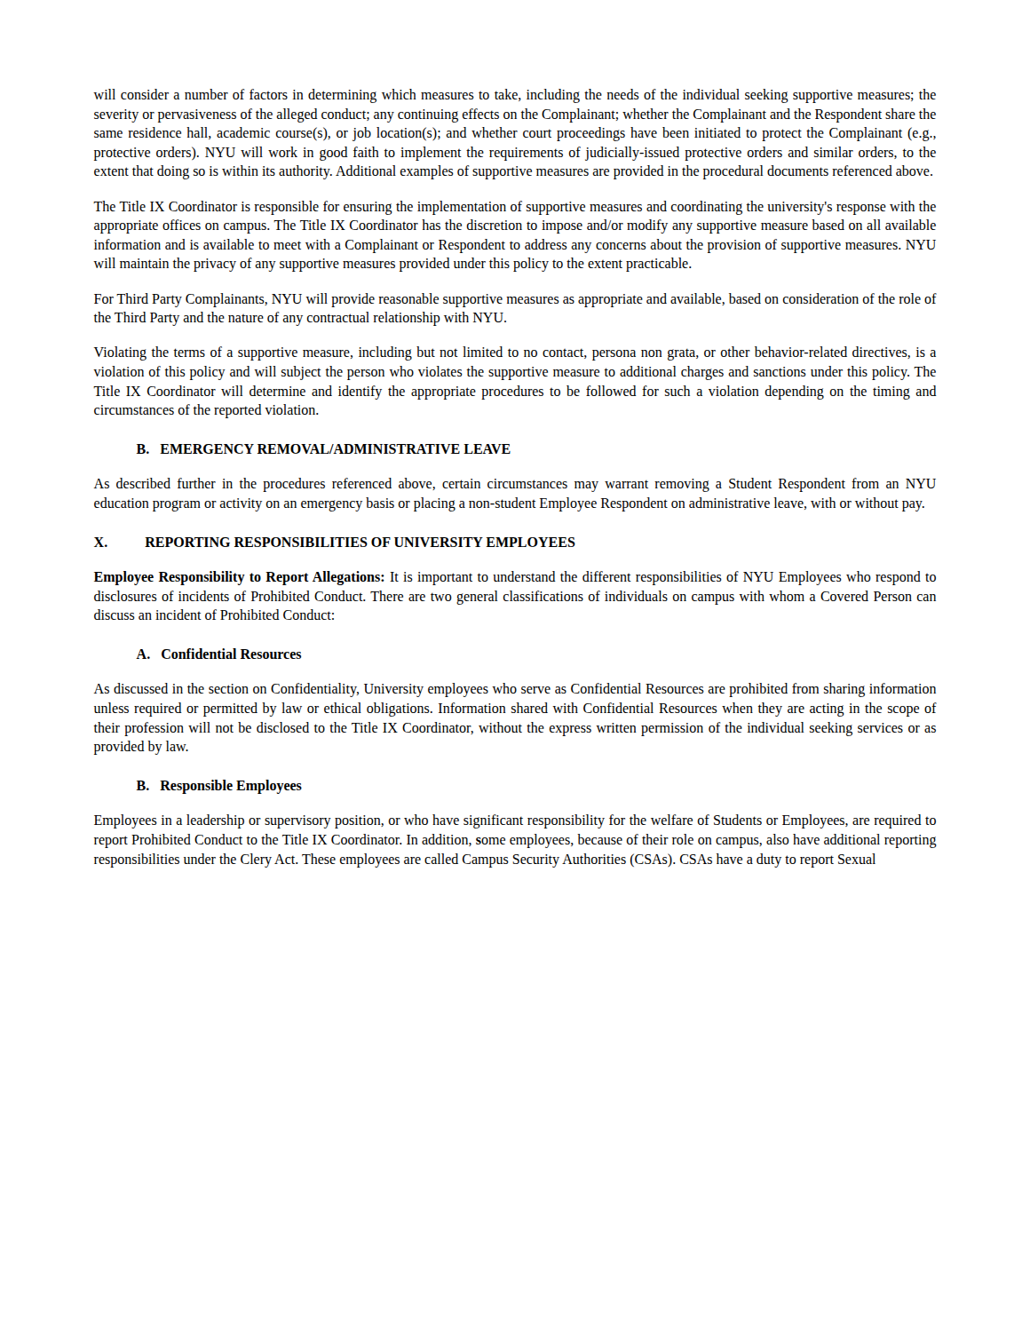will consider a number of factors in determining which measures to take, including the needs of the individual seeking supportive measures; the severity or pervasiveness of the alleged conduct; any continuing effects on the Complainant; whether the Complainant and the Respondent share the same residence hall, academic course(s), or job location(s); and whether court proceedings have been initiated to protect the Complainant (e.g., protective orders). NYU will work in good faith to implement the requirements of judicially-issued protective orders and similar orders, to the extent that doing so is within its authority. Additional examples of supportive measures are provided in the procedural documents referenced above.
The Title IX Coordinator is responsible for ensuring the implementation of supportive measures and coordinating the university's response with the appropriate offices on campus. The Title IX Coordinator has the discretion to impose and/or modify any supportive measure based on all available information and is available to meet with a Complainant or Respondent to address any concerns about the provision of supportive measures. NYU will maintain the privacy of any supportive measures provided under this policy to the extent practicable.
For Third Party Complainants, NYU will provide reasonable supportive measures as appropriate and available, based on consideration of the role of the Third Party and the nature of any contractual relationship with NYU.
Violating the terms of a supportive measure, including but not limited to no contact, persona non grata, or other behavior-related directives, is a violation of this policy and will subject the person who violates the supportive measure to additional charges and sanctions under this policy. The Title IX Coordinator will determine and identify the appropriate procedures to be followed for such a violation depending on the timing and circumstances of the reported violation.
B. EMERGENCY REMOVAL/ADMINISTRATIVE LEAVE
As described further in the procedures referenced above, certain circumstances may warrant removing a Student Respondent from an NYU education program or activity on an emergency basis or placing a non-student Employee Respondent on administrative leave, with or without pay.
X. REPORTING RESPONSIBILITIES OF UNIVERSITY EMPLOYEES
Employee Responsibility to Report Allegations: It is important to understand the different responsibilities of NYU Employees who respond to disclosures of incidents of Prohibited Conduct. There are two general classifications of individuals on campus with whom a Covered Person can discuss an incident of Prohibited Conduct:
A. Confidential Resources
As discussed in the section on Confidentiality, University employees who serve as Confidential Resources are prohibited from sharing information unless required or permitted by law or ethical obligations. Information shared with Confidential Resources when they are acting in the scope of their profession will not be disclosed to the Title IX Coordinator, without the express written permission of the individual seeking services or as provided by law.
B. Responsible Employees
Employees in a leadership or supervisory position, or who have significant responsibility for the welfare of Students or Employees, are required to report Prohibited Conduct to the Title IX Coordinator. In addition, some employees, because of their role on campus, also have additional reporting responsibilities under the Clery Act. These employees are called Campus Security Authorities (CSAs). CSAs have a duty to report Sexual